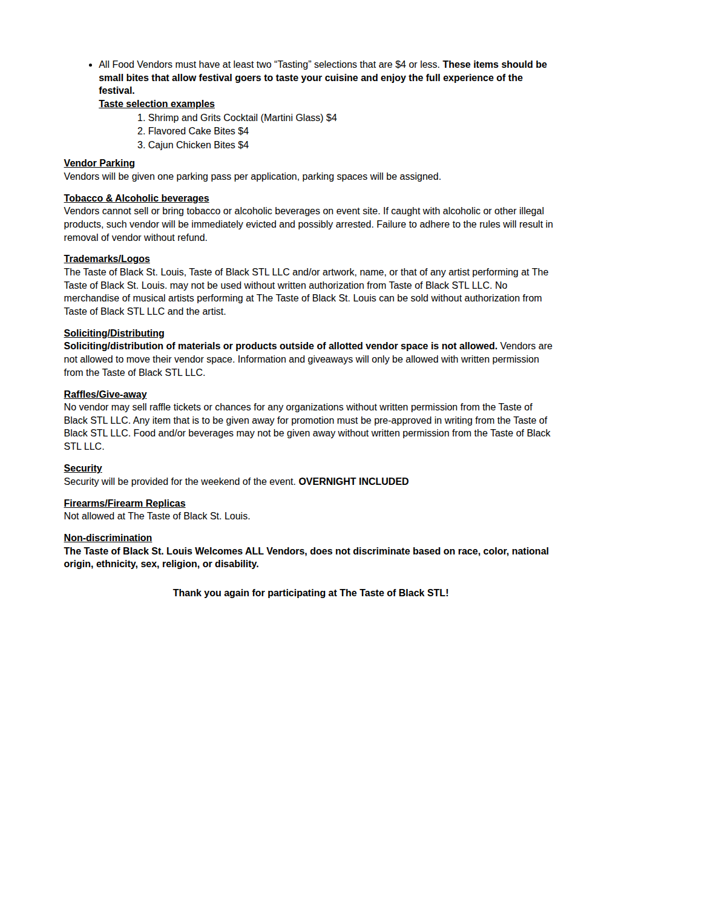All Food Vendors must have at least two “Tasting” selections that are $4 or less. These items should be small bites that allow festival goers to taste your cuisine and enjoy the full experience of the festival.
Taste selection examples
Shrimp and Grits Cocktail (Martini Glass) $4
Flavored Cake Bites $4
Cajun Chicken Bites $4
Vendor Parking
Vendors will be given one parking pass per application, parking spaces will be assigned.
Tobacco & Alcoholic beverages
Vendors cannot sell or bring tobacco or alcoholic beverages on event site. If caught with alcoholic or other illegal products, such vendor will be immediately evicted and possibly arrested. Failure to adhere to the rules will result in removal of vendor without refund.
Trademarks/Logos
The Taste of Black St. Louis, Taste of Black STL LLC and/or artwork, name, or that of any artist performing at The Taste of Black St. Louis. may not be used without written authorization from Taste of Black STL LLC. No merchandise of musical artists performing at The Taste of Black St. Louis can be sold without authorization from Taste of Black STL LLC and the artist.
Soliciting/Distributing
Soliciting/distribution of materials or products outside of allotted vendor space is not allowed. Vendors are not allowed to move their vendor space. Information and giveaways will only be allowed with written permission from the Taste of Black STL LLC.
Raffles/Give-away
No vendor may sell raffle tickets or chances for any organizations without written permission from the Taste of Black STL LLC. Any item that is to be given away for promotion must be pre-approved in writing from the Taste of Black STL LLC. Food and/or beverages may not be given away without written permission from the Taste of Black STL LLC.
Security
Security will be provided for the weekend of the event. OVERNIGHT INCLUDED
Firearms/Firearm Replicas
Not allowed at The Taste of Black St. Louis.
Non-discrimination
The Taste of Black St. Louis Welcomes ALL Vendors, does not discriminate based on race, color, national origin, ethnicity, sex, religion, or disability.
Thank you again for participating at The Taste of Black STL!